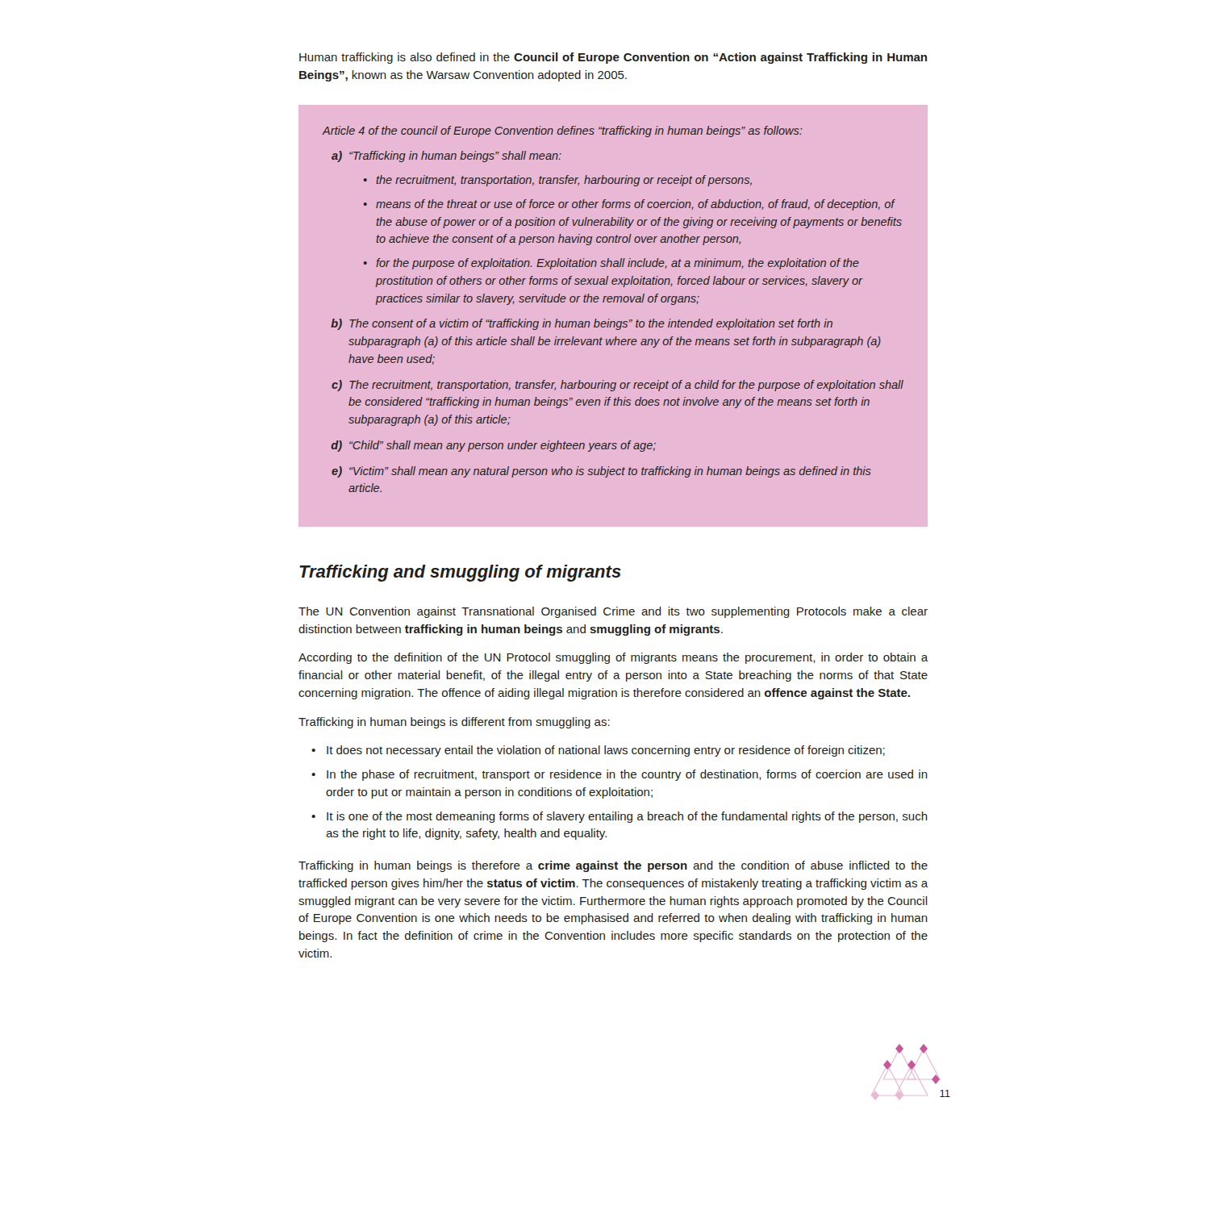Human trafficking is also defined in the Council of Europe Convention on “Action against Trafficking in Human Beings”, known as the Warsaw Convention adopted in 2005.
Article 4 of the council of Europe Convention defines “trafficking in human beings” as follows:
“Trafficking in human beings” shall mean:
the recruitment, transportation, transfer, harbouring or receipt of persons,
means of the threat or use of force or other forms of coercion, of abduction, of fraud, of deception, of the abuse of power or of a position of vulnerability or of the giving or receiving of payments or benefits to achieve the consent of a person having control over another person,
for the purpose of exploitation. Exploitation shall include, at a minimum, the exploitation of the prostitution of others or other forms of sexual exploitation, forced labour or services, slavery or practices similar to slavery, servitude or the removal of organs;
The consent of a victim of “trafficking in human beings” to the intended exploitation set forth in subparagraph (a) of this article shall be irrelevant where any of the means set forth in subparagraph (a) have been used;
The recruitment, transportation, transfer, harbouring or receipt of a child for the purpose of exploitation shall be considered “trafficking in human beings” even if this does not involve any of the means set forth in subparagraph (a) of this article;
“Child” shall mean any person under eighteen years of age;
“Victim” shall mean any natural person who is subject to trafficking in human beings as defined in this article.
Trafficking and smuggling of migrants
The UN Convention against Transnational Organised Crime and its two supplementing Protocols make a clear distinction between trafficking in human beings and smuggling of migrants.
According to the definition of the UN Protocol smuggling of migrants means the procurement, in order to obtain a financial or other material benefit, of the illegal entry of a person into a State breaching the norms of that State concerning migration. The offence of aiding illegal migration is therefore considered an offence against the State.
Trafficking in human beings is different from smuggling as:
It does not necessary entail the violation of national laws concerning entry or residence of foreign citizen;
In the phase of recruitment, transport or residence in the country of destination, forms of coercion are used in order to put or maintain a person in conditions of exploitation;
It is one of the most demeaning forms of slavery entailing a breach of the fundamental rights of the person, such as the right to life, dignity, safety, health and equality.
Trafficking in human beings is therefore a crime against the person and the condition of abuse inflicted to the trafficked person gives him/her the status of victim. The consequences of mistakenly treating a trafficking victim as a smuggled migrant can be very severe for the victim. Furthermore the human rights approach promoted by the Council of Europe Convention is one which needs to be emphasised and referred to when dealing with trafficking in human beings. In fact the definition of crime in the Convention includes more specific standards on the protection of the victim.
11